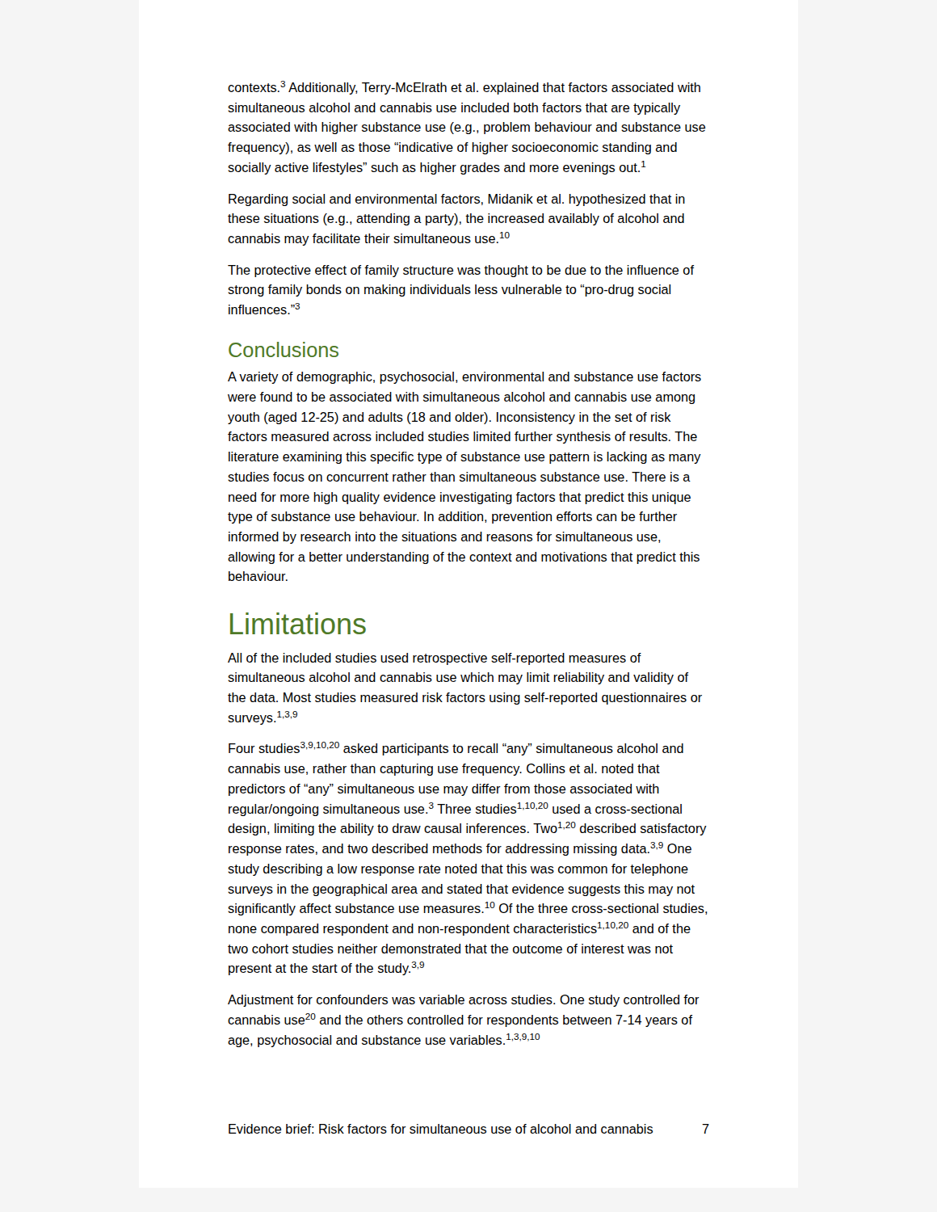contexts.3 Additionally, Terry-McElrath et al. explained that factors associated with simultaneous alcohol and cannabis use included both factors that are typically associated with higher substance use (e.g., problem behaviour and substance use frequency), as well as those “indicative of higher socioeconomic standing and socially active lifestyles” such as higher grades and more evenings out.1
Regarding social and environmental factors, Midanik et al. hypothesized that in these situations (e.g., attending a party), the increased availably of alcohol and cannabis may facilitate their simultaneous use.10
The protective effect of family structure was thought to be due to the influence of strong family bonds on making individuals less vulnerable to “pro-drug social influences.”3
Conclusions
A variety of demographic, psychosocial, environmental and substance use factors were found to be associated with simultaneous alcohol and cannabis use among youth (aged 12-25) and adults (18 and older). Inconsistency in the set of risk factors measured across included studies limited further synthesis of results. The literature examining this specific type of substance use pattern is lacking as many studies focus on concurrent rather than simultaneous substance use. There is a need for more high quality evidence investigating factors that predict this unique type of substance use behaviour. In addition, prevention efforts can be further informed by research into the situations and reasons for simultaneous use, allowing for a better understanding of the context and motivations that predict this behaviour.
Limitations
All of the included studies used retrospective self-reported measures of simultaneous alcohol and cannabis use which may limit reliability and validity of the data. Most studies measured risk factors using self-reported questionnaires or surveys.1,3,9
Four studies3,9,10,20 asked participants to recall “any” simultaneous alcohol and cannabis use, rather than capturing use frequency. Collins et al. noted that predictors of “any” simultaneous use may differ from those associated with regular/ongoing simultaneous use.3 Three studies1,10,20 used a cross-sectional design, limiting the ability to draw causal inferences. Two1,20 described satisfactory response rates, and two described methods for addressing missing data.3,9 One study describing a low response rate noted that this was common for telephone surveys in the geographical area and stated that evidence suggests this may not significantly affect substance use measures.10 Of the three cross-sectional studies, none compared respondent and non-respondent characteristics1,10,20 and of the two cohort studies neither demonstrated that the outcome of interest was not present at the start of the study.3,9
Adjustment for confounders was variable across studies. One study controlled for cannabis use20 and the others controlled for respondents between 7-14 years of age, psychosocial and substance use variables.1,3,9,10
Evidence brief: Risk factors for simultaneous use of alcohol and cannabis 7